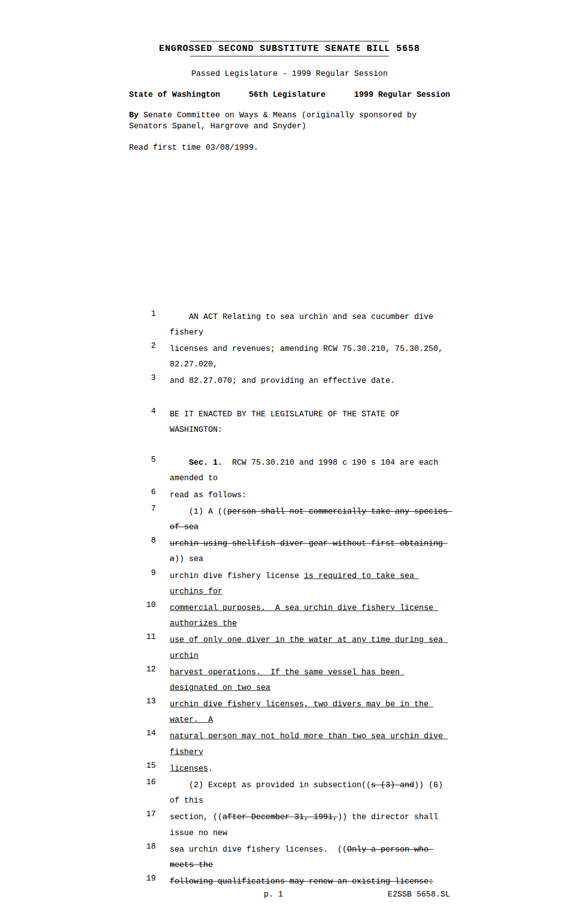ENGROSSED SECOND SUBSTITUTE SENATE BILL 5658
Passed Legislature - 1999 Regular Session
State of Washington 56th Legislature 1999 Regular Session
By Senate Committee on Ways & Means (originally sponsored by Senators Spanel, Hargrove and Snyder)
Read first time 03/08/1999.
| 1 | AN ACT Relating to sea urchin and sea cucumber dive fishery |
| 2 | licenses and revenues; amending RCW 75.30.210, 75.30.250, 82.27.020, |
| 3 | and 82.27.070; and providing an effective date. |
| 4 | BE IT ENACTED BY THE LEGISLATURE OF THE STATE OF WASHINGTON: |
| 5 | Sec. 1. RCW 75.30.210 and 1998 c 190 s 104 are each amended to |
| 6 | read as follows: |
| 7 | (1) A (( person shall not commercially take any species of sea |
| 8 | urchin using shellfish diver gear without first obtaining a )) sea |
| 9 | urchin dive fishery license is required to take sea urchins for |
| 10 | commercial purposes. A sea urchin dive fishery license authorizes the |
| 11 | use of only one diver in the water at any time during sea urchin |
| 12 | harvest operations. If the same vessel has been designated on two sea |
| 13 | urchin dive fishery licenses, two divers may be in the water. A |
| 14 | natural person may not hold more than two sea urchin dive fishery |
| 15 | licenses . |
| 16 | (2) Except as provided in subsection(( s (3) and )) (6) of this |
| 17 | section, (( after December 31, 1991, )) the director shall issue no new |
| 18 | sea urchin dive fishery licenses. (( Only a person who meets the |
| 19 | following qualifications may renew an existing license: |
p. 1 E2SSB 5658.SL